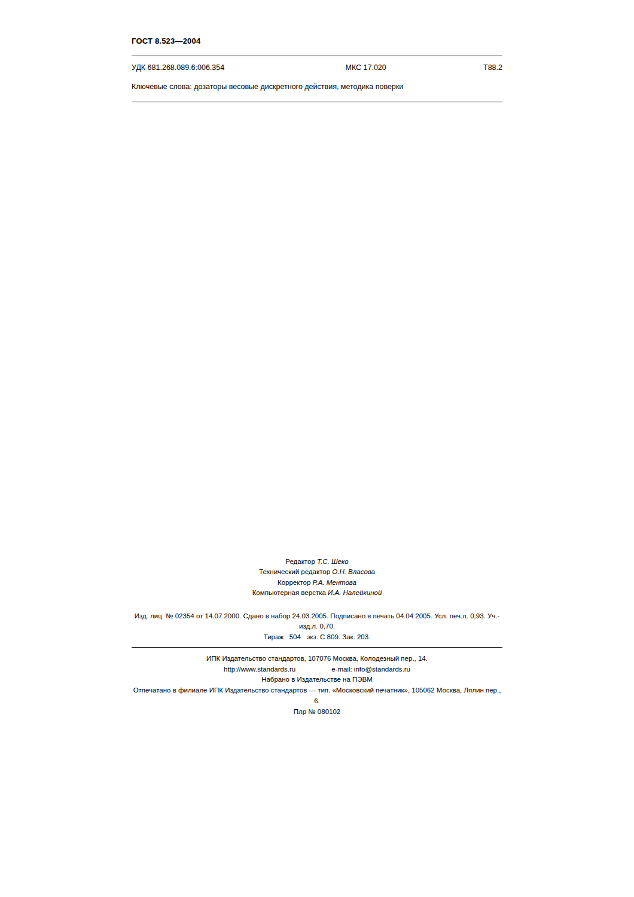ГОСТ 8.523—2004
УДК 681.268.089.6:006.354 МКС 17.020 Т88.2
Ключевые слова: дозаторы весовые дискретного действия, методика поверки
Редактор Т.С. Шеко
Технический редактор О.Н. Власова
Корректор Р.А. Ментова
Компьютерная верстка И.А. Налейкиной
Изд. лиц. № 02354 от 14.07.2000. Сдано в набор 24.03.2005. Подписано в печать 04.04.2005. Усл. печ.л. 0,93. Уч.-изд.л. 0,70.
Тираж 504 экз. С 809. Зак. 203.
ИПК Издательство стандартов, 107076 Москва, Колодезный пер., 14.
http://www.standards.ru e-mail: info@standards.ru
Набрано в Издательстве на ПЭВМ
Отпечатано в филиале ИПК Издательство стандартов — тип. «Московский печатник», 105062 Москва, Лялин пер., 6.
Плр № 080102